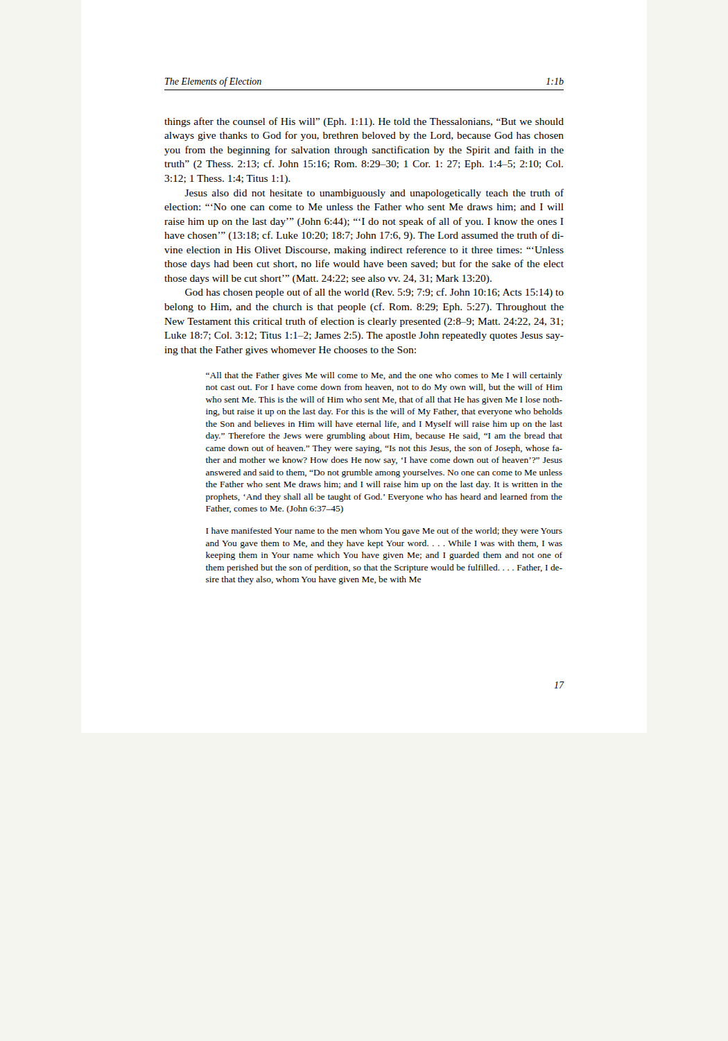The Elements of Election 1:1b
things after the counsel of His will” (Eph. 1:11). He told the Thessalonians, “But we should always give thanks to God for you, brethren beloved by the Lord, because God has chosen you from the beginning for salvation through sanctification by the Spirit and faith in the truth” (2 Thess. 2:13; cf. John 15:16; Rom. 8:29–30; 1 Cor. 1: 27; Eph. 1:4–5; 2:10; Col. 3:12; 1 Thess. 1:4; Titus 1:1).
Jesus also did not hesitate to unambiguously and unapologetically teach the truth of election: “‘No one can come to Me unless the Father who sent Me draws him; and I will raise him up on the last day’” (John 6:44); “‘I do not speak of all of you. I know the ones I have chosen’” (13:18; cf. Luke 10:20; 18:7; John 17:6, 9). The Lord assumed the truth of divine election in His Olivet Discourse, making indirect reference to it three times: “‘Unless those days had been cut short, no life would have been saved; but for the sake of the elect those days will be cut short’” (Matt. 24:22; see also vv. 24, 31; Mark 13:20).
God has chosen people out of all the world (Rev. 5:9; 7:9; cf. John 10:16; Acts 15:14) to belong to Him, and the church is that people (cf. Rom. 8:29; Eph. 5:27). Throughout the New Testament this critical truth of election is clearly presented (2:8–9; Matt. 24:22, 24, 31; Luke 18:7; Col. 3:12; Titus 1:1–2; James 2:5). The apostle John repeatedly quotes Jesus saying that the Father gives whomever He chooses to the Son:
“All that the Father gives Me will come to Me, and the one who comes to Me I will certainly not cast out. For I have come down from heaven, not to do My own will, but the will of Him who sent Me. This is the will of Him who sent Me, that of all that He has given Me I lose nothing, but raise it up on the last day. For this is the will of My Father, that everyone who beholds the Son and believes in Him will have eternal life, and I Myself will raise him up on the last day.” Therefore the Jews were grumbling about Him, because He said, “I am the bread that came down out of heaven.” They were saying, “Is not this Jesus, the son of Joseph, whose father and mother we know? How does He now say, ‘I have come down out of heaven’?” Jesus answered and said to them, “Do not grumble among yourselves. No one can come to Me unless the Father who sent Me draws him; and I will raise him up on the last day. It is written in the prophets, ‘And they shall all be taught of God.’ Everyone who has heard and learned from the Father, comes to Me. (John 6:37–45)
I have manifested Your name to the men whom You gave Me out of the world; they were Yours and You gave them to Me, and they have kept Your word. . . . While I was with them, I was keeping them in Your name which You have given Me; and I guarded them and not one of them perished but the son of perdition, so that the Scripture would be fulfilled. . . . Father, I desire that they also, whom You have given Me, be with Me
17